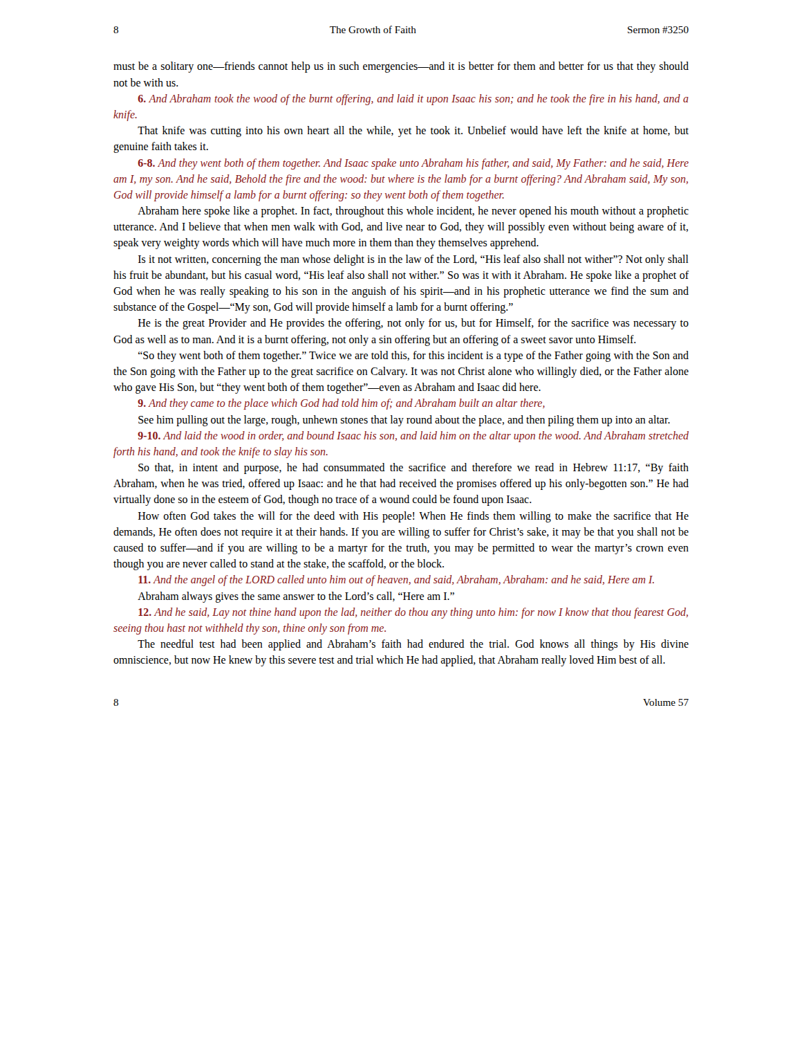8 The Growth of Faith Sermon #3250
must be a solitary one—friends cannot help us in such emergencies—and it is better for them and better for us that they should not be with us.
6. And Abraham took the wood of the burnt offering, and laid it upon Isaac his son; and he took the fire in his hand, and a knife.
That knife was cutting into his own heart all the while, yet he took it. Unbelief would have left the knife at home, but genuine faith takes it.
6-8. And they went both of them together. And Isaac spake unto Abraham his father, and said, My Father: and he said, Here am I, my son. And he said, Behold the fire and the wood: but where is the lamb for a burnt offering? And Abraham said, My son, God will provide himself a lamb for a burnt offering: so they went both of them together.
Abraham here spoke like a prophet. In fact, throughout this whole incident, he never opened his mouth without a prophetic utterance. And I believe that when men walk with God, and live near to God, they will possibly even without being aware of it, speak very weighty words which will have much more in them than they themselves apprehend.
Is it not written, concerning the man whose delight is in the law of the Lord, “His leaf also shall not wither”? Not only shall his fruit be abundant, but his casual word, “His leaf also shall not wither.” So was it with it Abraham. He spoke like a prophet of God when he was really speaking to his son in the anguish of his spirit—and in his prophetic utterance we find the sum and substance of the Gospel—“My son, God will provide himself a lamb for a burnt offering.”
He is the great Provider and He provides the offering, not only for us, but for Himself, for the sacrifice was necessary to God as well as to man. And it is a burnt offering, not only a sin offering but an offering of a sweet savor unto Himself.
“So they went both of them together.” Twice we are told this, for this incident is a type of the Father going with the Son and the Son going with the Father up to the great sacrifice on Calvary. It was not Christ alone who willingly died, or the Father alone who gave His Son, but “they went both of them together”—even as Abraham and Isaac did here.
9. And they came to the place which God had told him of; and Abraham built an altar there,
See him pulling out the large, rough, unhewn stones that lay round about the place, and then piling them up into an altar.
9-10. And laid the wood in order, and bound Isaac his son, and laid him on the altar upon the wood. And Abraham stretched forth his hand, and took the knife to slay his son.
So that, in intent and purpose, he had consummated the sacrifice and therefore we read in Hebrew 11:17, “By faith Abraham, when he was tried, offered up Isaac: and he that had received the promises offered up his only-begotten son.” He had virtually done so in the esteem of God, though no trace of a wound could be found upon Isaac.
How often God takes the will for the deed with His people! When He finds them willing to make the sacrifice that He demands, He often does not require it at their hands. If you are willing to suffer for Christ’s sake, it may be that you shall not be caused to suffer—and if you are willing to be a martyr for the truth, you may be permitted to wear the martyr’s crown even though you are never called to stand at the stake, the scaffold, or the block.
11. And the angel of the LORD called unto him out of heaven, and said, Abraham, Abraham: and he said, Here am I.
Abraham always gives the same answer to the Lord’s call, “Here am I.”
12. And he said, Lay not thine hand upon the lad, neither do thou any thing unto him: for now I know that thou fearest God, seeing thou hast not withheld thy son, thine only son from me.
The needful test had been applied and Abraham’s faith had endured the trial. God knows all things by His divine omniscience, but now He knew by this severe test and trial which He had applied, that Abraham really loved Him best of all.
8 Volume 57